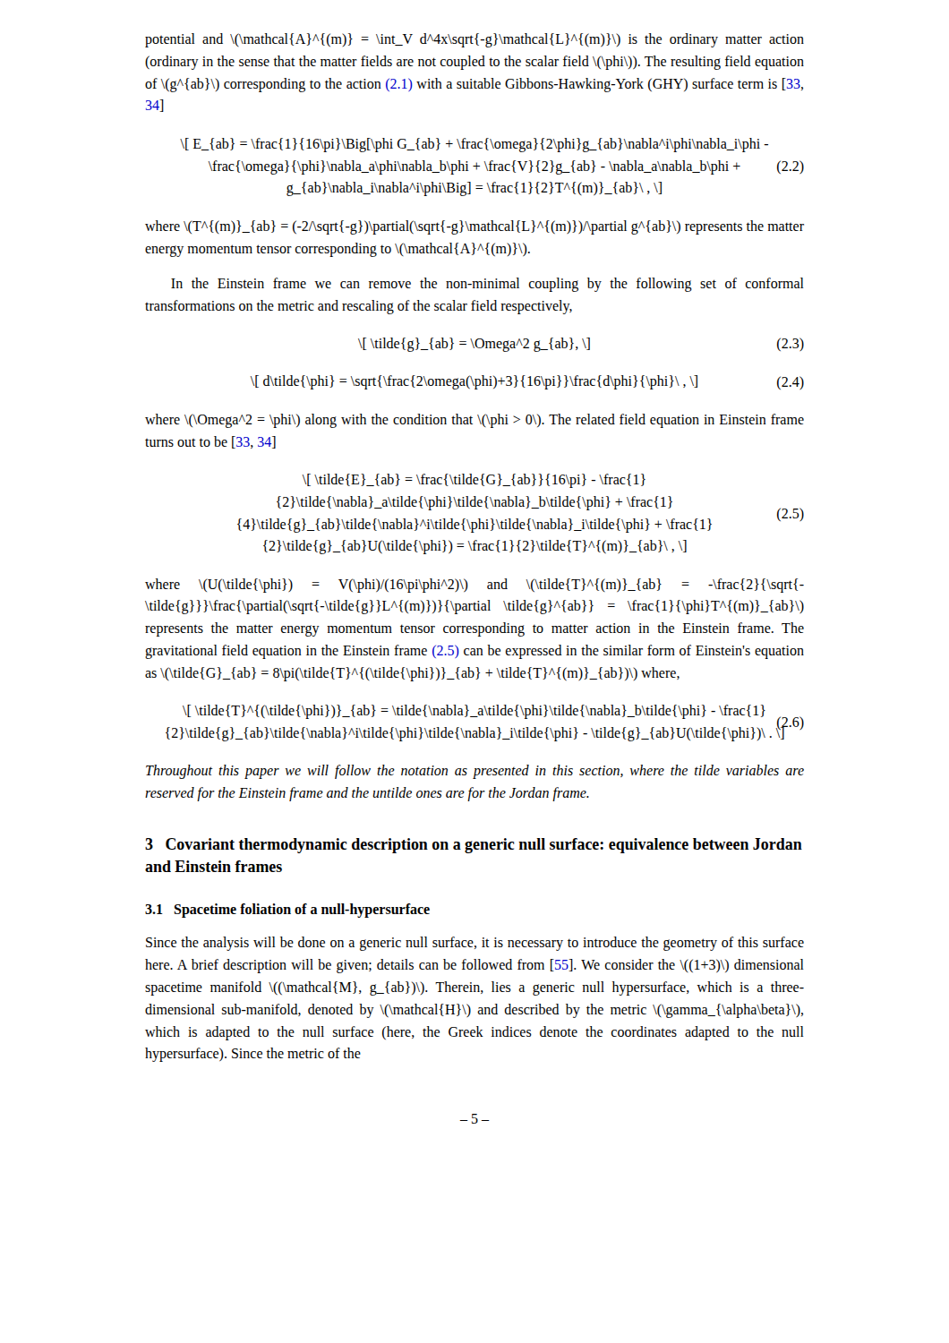potential and \(\mathcal{A}^{(m)} = \int_V d^4x\sqrt{-g}\mathcal{L}^{(m)}\) is the ordinary matter action (ordinary in the sense that the matter fields are not coupled to the scalar field \(\phi\)). The resulting field equation of \(g^{ab}\) corresponding to the action (2.1) with a suitable Gibbons-Hawking-York (GHY) surface term is [33, 34]
\[ E_{ab} = \frac{1}{16\pi}\Big[\phi G_{ab} + \frac{\omega}{2\phi}g_{ab}\nabla^i\phi\nabla_i\phi - \frac{\omega}{\phi}\nabla_a\phi\nabla_b\phi + \frac{V}{2}g_{ab} - \nabla_a\nabla_b\phi + g_{ab}\nabla_i\nabla^i\phi\Big] = \frac{1}{2}T^{(m)}_{ab}\ , \] (2.2)
where \(T^{(m)}_{ab} = (-2/\sqrt{-g})\partial(\sqrt{-g}\mathcal{L}^{(m)})/\partial g^{ab}\) represents the matter energy momentum tensor corresponding to \(\mathcal{A}^{(m)}\).
In the Einstein frame we can remove the non-minimal coupling by the following set of conformal transformations on the metric and rescaling of the scalar field respectively,
\[ \tilde{g}_{ab} = \Omega^2 g_{ab}, \] (2.3)
\[ d\tilde{\phi} = \sqrt{\frac{2\omega(\phi)+3}{16\pi}}\frac{d\phi}{\phi}\ , \] (2.4)
where \(\Omega^2 = \phi\) along with the condition that \(\phi > 0\). The related field equation in Einstein frame turns out to be [33, 34]
\[ \tilde{E}_{ab} = \frac{\tilde{G}_{ab}}{16\pi} - \frac{1}{2}\tilde{\nabla}_a\tilde{\phi}\tilde{\nabla}_b\tilde{\phi} + \frac{1}{4}\tilde{g}_{ab}\tilde{\nabla}^i\tilde{\phi}\tilde{\nabla}_i\tilde{\phi} + \frac{1}{2}\tilde{g}_{ab}U(\tilde{\phi}) = \frac{1}{2}\tilde{T}^{(m)}_{ab}\ , \] (2.5)
where \(U(\tilde{\phi}) = V(\phi)/(16\pi\phi^2)\) and \(\tilde{T}^{(m)}_{ab} = -\frac{2}{\sqrt{-\tilde{g}}}\frac{\partial(\sqrt{-\tilde{g}}L^{(m)})}{\partial \tilde{g}^{ab}} = \frac{1}{\phi}T^{(m)}_{ab}\) represents the matter energy momentum tensor corresponding to matter action in the Einstein frame. The gravitational field equation in the Einstein frame (2.5) can be expressed in the similar form of Einstein's equation as \(\tilde{G}_{ab} = 8\pi(\tilde{T}^{(\tilde{\phi})}_{ab} + \tilde{T}^{(m)}_{ab})\) where,
\[ \tilde{T}^{(\tilde{\phi})}_{ab} = \tilde{\nabla}_a\tilde{\phi}\tilde{\nabla}_b\tilde{\phi} - \frac{1}{2}\tilde{g}_{ab}\tilde{\nabla}^i\tilde{\phi}\tilde{\nabla}_i\tilde{\phi} - \tilde{g}_{ab}U(\tilde{\phi})\ . \] (2.6)
Throughout this paper we will follow the notation as presented in this section, where the tilde variables are reserved for the Einstein frame and the untilde ones are for the Jordan frame.
3 Covariant thermodynamic description on a generic null surface: equivalence between Jordan and Einstein frames
3.1 Spacetime foliation of a null-hypersurface
Since the analysis will be done on a generic null surface, it is necessary to introduce the geometry of this surface here. A brief description will be given; details can be followed from [55]. We consider the \((1+3)\) dimensional spacetime manifold \((\mathcal{M}, g_{ab})\). Therein, lies a generic null hypersurface, which is a three-dimensional sub-manifold, denoted by \(\mathcal{H}\) and described by the metric \(\gamma_{\alpha\beta}\), which is adapted to the null surface (here, the Greek indices denote the coordinates adapted to the null hypersurface). Since the metric of the
– 5 –